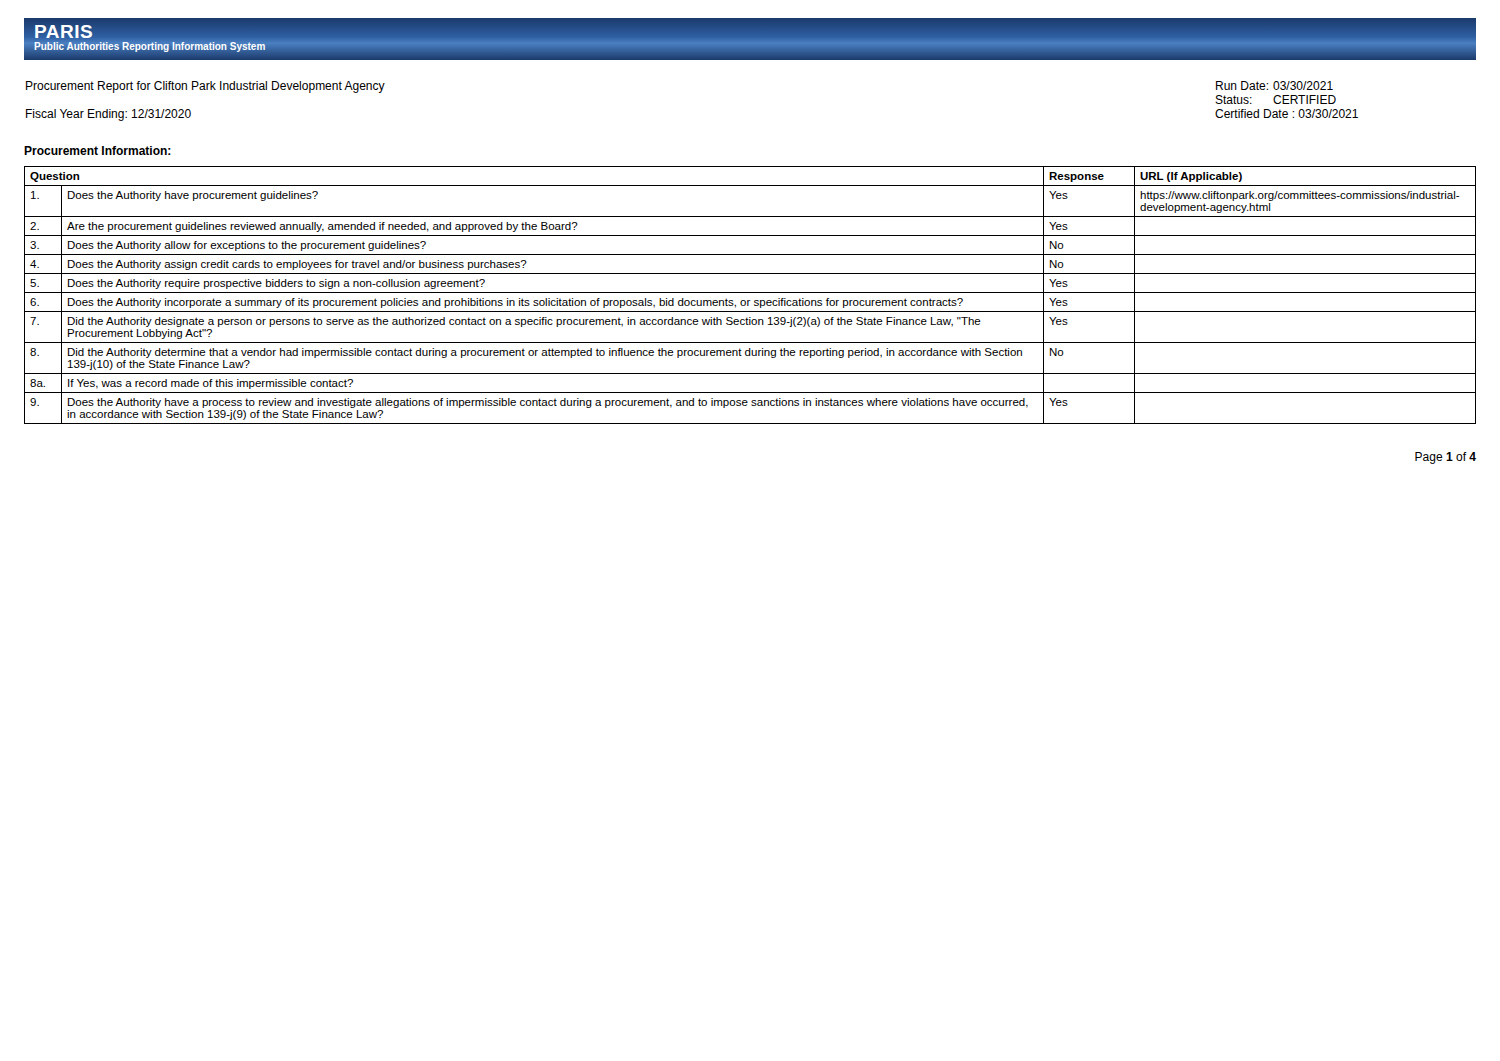PARIS
Public Authorities Reporting Information System
| Procurement Report for Clifton Park Industrial Development Agency Fiscal Year Ending: 12/31/2020 | Run Date: 03/30/2021 Status: CERTIFIED Certified Date : 03/30/2021 |
Procurement Information:
| Question | Response | URL (If Applicable) |
| --- | --- | --- |
| 1. | Does the Authority have procurement guidelines? | Yes | https://www.cliftonpark.org/committees-commissions/industrial-development-agency.html |
| 2. | Are the procurement guidelines reviewed annually, amended if needed, and approved by the Board? | Yes | |
| 3. | Does the Authority allow for exceptions to the procurement guidelines? | No | |
| 4. | Does the Authority assign credit cards to employees for travel and/or business purchases? | No | |
| 5. | Does the Authority require prospective bidders to sign a non-collusion agreement? | Yes | |
| 6. | Does the Authority incorporate a summary of its procurement policies and prohibitions in its solicitation of proposals, bid documents, or specifications for procurement contracts? | Yes | |
| 7. | Did the Authority designate a person or persons to serve as the authorized contact on a specific procurement, in accordance with Section 139-j(2)(a) of the State Finance Law, "The Procurement Lobbying Act"? | Yes | |
| 8. | Did the Authority determine that a vendor had impermissible contact during a procurement or attempted to influence the procurement during the reporting period, in accordance with Section 139-j(10) of the State Finance Law? | No | |
| 8a. | If Yes, was a record made of this impermissible contact? | | |
| 9. | Does the Authority have a process to review and investigate allegations of impermissible contact during a procurement, and to impose sanctions in instances where violations have occurred, in accordance with Section 139-j(9) of the State Finance Law? | Yes | |
Page 1 of 4